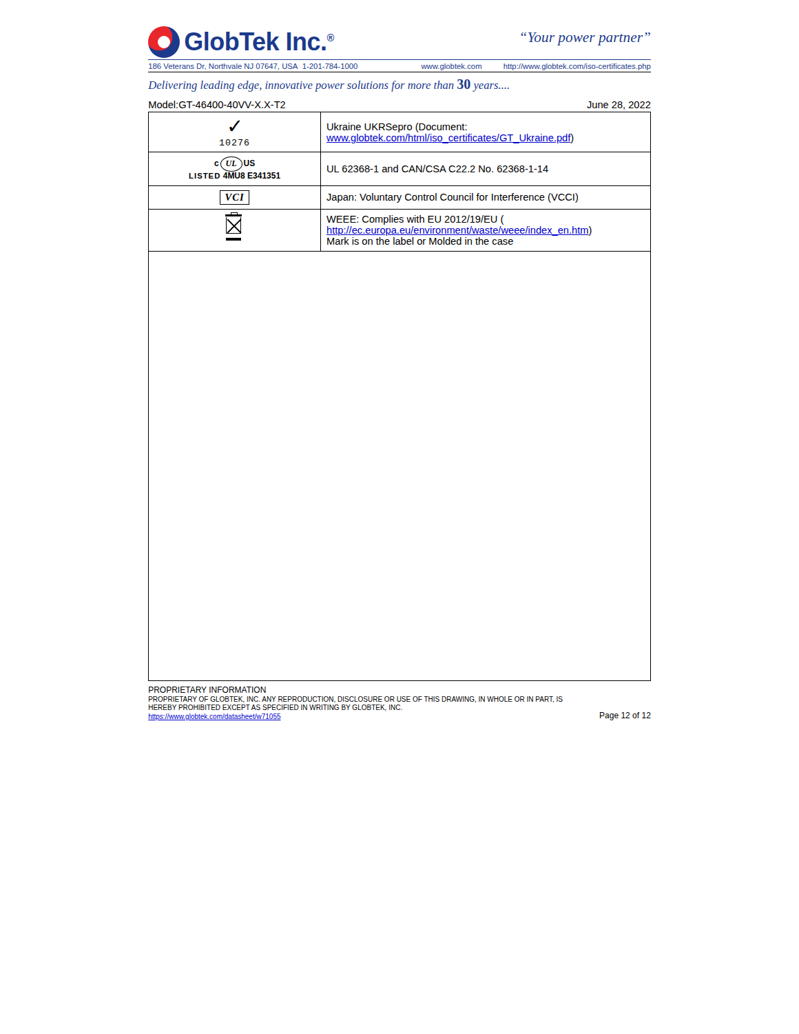GlobTek Inc.®
“Your power partner”
186 Veterans Dr, Northvale NJ 07647, USA 1-201-784-1000
www.globtek.com http://www.globtek.com/iso-certificates.php
Delivering leading edge, innovative power solutions for more than 30 years....
Model:GT-46400-40VV-X.X-T2
June 28, 2022
| ✓ 10276 | Ukraine UKRSepro (Document: www.globtek.com/html/iso_certificates/GT_Ukraine.pdf ) |
| c UL US LISTED 4MU8 E341351 | UL 62368-1 and CAN/CSA C22.2 No. 62368-1-14 |
| VCI | Japan: Voluntary Control Council for Interference (VCCI) |
| | WEEE: Complies with EU 2012/19/EU ( http://ec.europa.eu/environment/waste/weee/index_en.htm ) Mark is on the label or Molded in the case |
PROPRIETARY INFORMATION
PROPRIETARY OF GLOBTEK, INC. ANY REPRODUCTION, DISCLOSURE OR USE OF THIS DRAWING, IN WHOLE OR IN PART, IS HEREBY PROHIBITED EXCEPT AS SPECIFIED IN WRITING BY GLOBTEK, INC.
https://www.globtek.com/datasheet/w71055
Page 12 of 12